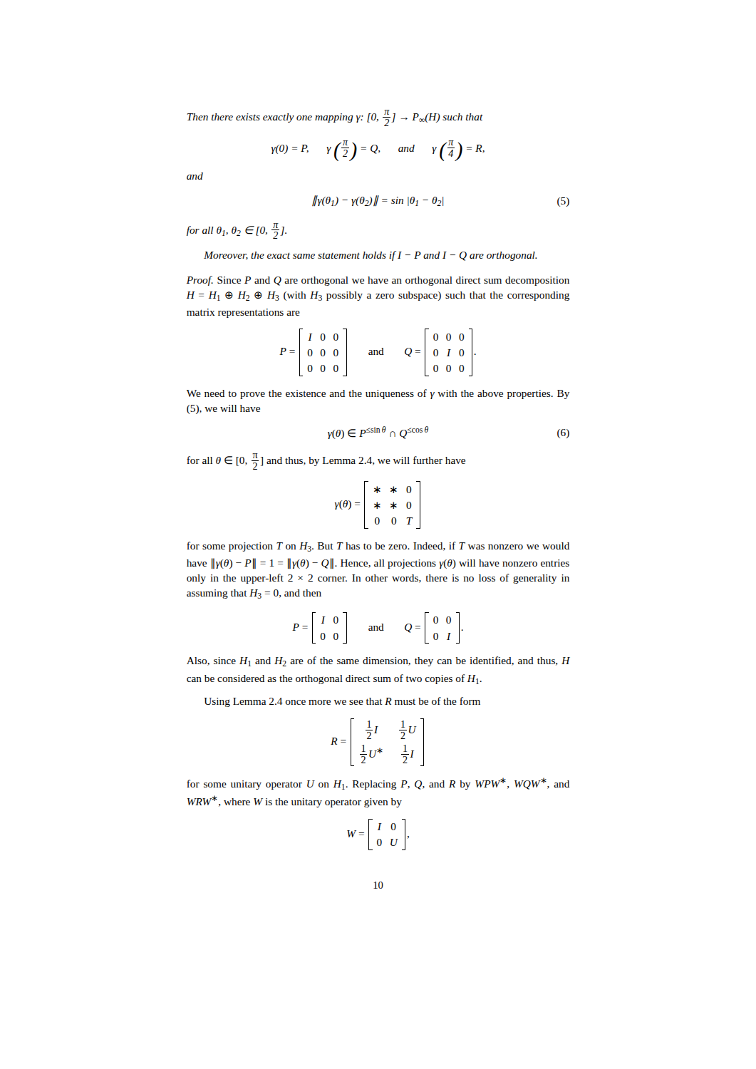Then there exists exactly one mapping γ: [0, π 2] → P∞(H) such that
γ(0) = P, γ (π 2) = Q, and γ (π 4) = R,
and
∥γ(θ 1) − γ(θ 2)∥ = sin |θ 1 − θ 2| (5)
for all θ 1, θ 2 ∈ [0, π 2].
Moreover, the exact same statement holds if I − P and I − Q are orthogonal.
Proof. Since P and Q are orthogonal we have an orthogonal direct sum decomposition H = H 1 ⊕ H 2 ⊕ H 3 (with H 3 possibly a zero subspace) such that the corresponding matrix representations are
P =
| I | 0 | 0 |
| 0 | 0 | 0 |
| 0 | 0 | 0 |
and Q =
| 0 | 0 | 0 |
| 0 | I | 0 |
| 0 | 0 | 0 |
.
We need to prove the existence and the uniqueness of γ with the above properties. By (5), we will have
γ(θ) ∈ P≤sin θ ∩ Q≤cos θ (6)
for all θ ∈ [0, π 2] and thus, by Lemma 2.4, we will further have
γ(θ) =
| ∗ | ∗ | 0 |
| ∗ | ∗ | 0 |
| 0 | 0 | T |
for some projection T on H 3. But T has to be zero. Indeed, if T was nonzero we would have ∥γ(θ) − P∥ = 1 = ∥γ(θ) − Q∥. Hence, all projections γ(θ) will have nonzero entries only in the upper-left 2 × 2 corner. In other words, there is no loss of generality in assuming that H 3 = 0, and then
P =
| I | 0 |
| 0 | 0 |
and Q =
| 0 | 0 |
| 0 | I |
.
Also, since H 1 and H 2 are of the same dimension, they can be identified, and thus, H can be considered as the orthogonal direct sum of two copies of H 1.
Using Lemma 2.4 once more we see that R must be of the form
R =
| 1 2 I | 1 2 U |
| 1 2 U ∗ | 1 2 I |
for some unitary operator U on H 1. Replacing P, Q, and R by WPW∗, WQW∗, and WRW∗, where W is the unitary operator given by
W =
| I | 0 |
| 0 | U |
,
10